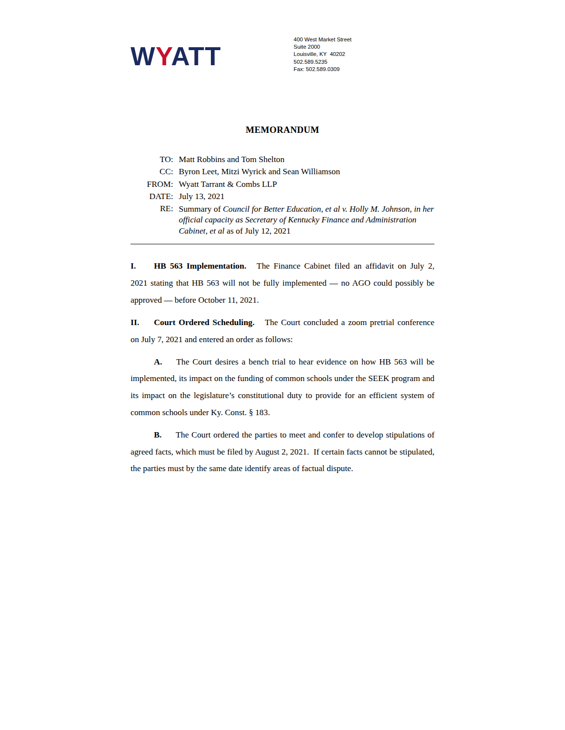WYATT
400 West Market Street
Suite 2000
Louisville, KY 40202
502.589.5235
Fax: 502.589.0309
MEMORANDUM
| TO: | Matt Robbins and Tom Shelton |
| CC: | Byron Leet, Mitzi Wyrick and Sean Williamson |
| FROM: | Wyatt Tarrant & Combs LLP |
| DATE: | July 13, 2021 |
| RE: | Summary of Council for Better Education, et al v. Holly M. Johnson, in her official capacity as Secretary of Kentucky Finance and Administration Cabinet, et al as of July 12, 2021 |
I. HB 563 Implementation. The Finance Cabinet filed an affidavit on July 2, 2021 stating that HB 563 will not be fully implemented — no AGO could possibly be approved — before October 11, 2021.
II. Court Ordered Scheduling. The Court concluded a zoom pretrial conference on July 7, 2021 and entered an order as follows:
A. The Court desires a bench trial to hear evidence on how HB 563 will be implemented, its impact on the funding of common schools under the SEEK program and its impact on the legislature’s constitutional duty to provide for an efficient system of common schools under Ky. Const. § 183.
B. The Court ordered the parties to meet and confer to develop stipulations of agreed facts, which must be filed by August 2, 2021. If certain facts cannot be stipulated, the parties must by the same date identify areas of factual dispute.